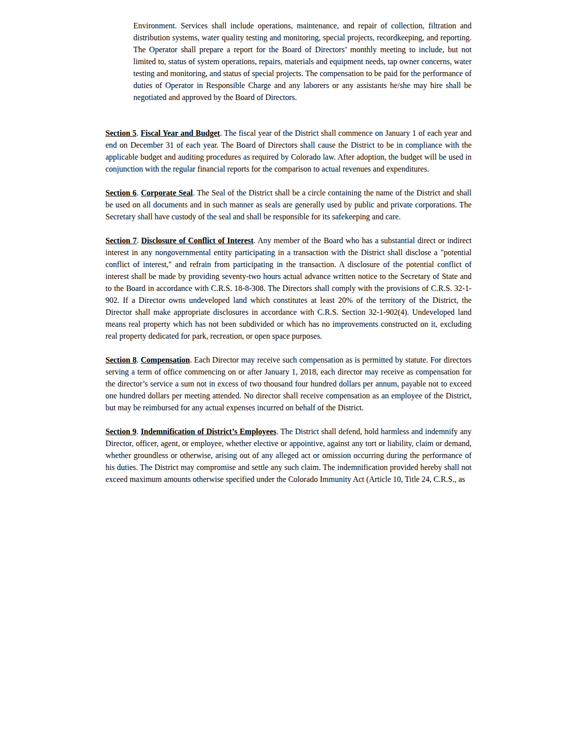Environment. Services shall include operations, maintenance, and repair of collection, filtration and distribution systems, water quality testing and monitoring, special projects, recordkeeping, and reporting. The Operator shall prepare a report for the Board of Directors’ monthly meeting to include, but not limited to, status of system operations, repairs, materials and equipment needs, tap owner concerns, water testing and monitoring, and status of special projects. The compensation to be paid for the performance of duties of Operator in Responsible Charge and any laborers or any assistants he/she may hire shall be negotiated and approved by the Board of Directors.
Section 5. Fiscal Year and Budget. The fiscal year of the District shall commence on January 1 of each year and end on December 31 of each year. The Board of Directors shall cause the District to be in compliance with the applicable budget and auditing procedures as required by Colorado law. After adoption, the budget will be used in conjunction with the regular financial reports for the comparison to actual revenues and expenditures.
Section 6. Corporate Seal. The Seal of the District shall be a circle containing the name of the District and shall be used on all documents and in such manner as seals are generally used by public and private corporations. The Secretary shall have custody of the seal and shall be responsible for its safekeeping and care.
Section 7. Disclosure of Conflict of Interest. Any member of the Board who has a substantial direct or indirect interest in any nongovernmental entity participating in a transaction with the District shall disclose a "potential conflict of interest," and refrain from participating in the transaction. A disclosure of the potential conflict of interest shall be made by providing seventy-two hours actual advance written notice to the Secretary of State and to the Board in accordance with C.R.S. 18-8-308. The Directors shall comply with the provisions of C.R.S. 32-1-902. If a Director owns undeveloped land which constitutes at least 20% of the territory of the District, the Director shall make appropriate disclosures in accordance with C.R.S. Section 32-1-902(4). Undeveloped land means real property which has not been subdivided or which has no improvements constructed on it, excluding real property dedicated for park, recreation, or open space purposes.
Section 8. Compensation. Each Director may receive such compensation as is permitted by statute. For directors serving a term of office commencing on or after January 1, 2018, each director may receive as compensation for the director’s service a sum not in excess of two thousand four hundred dollars per annum, payable not to exceed one hundred dollars per meeting attended. No director shall receive compensation as an employee of the District, but may be reimbursed for any actual expenses incurred on behalf of the District.
Section 9. Indemnification of District’s Employees. The District shall defend, hold harmless and indemnify any Director, officer, agent, or employee, whether elective or appointive, against any tort or liability, claim or demand, whether groundless or otherwise, arising out of any alleged act or omission occurring during the performance of his duties. The District may compromise and settle any such claim. The indemnification provided hereby shall not exceed maximum amounts otherwise specified under the Colorado Immunity Act (Article 10, Title 24, C.R.S., as